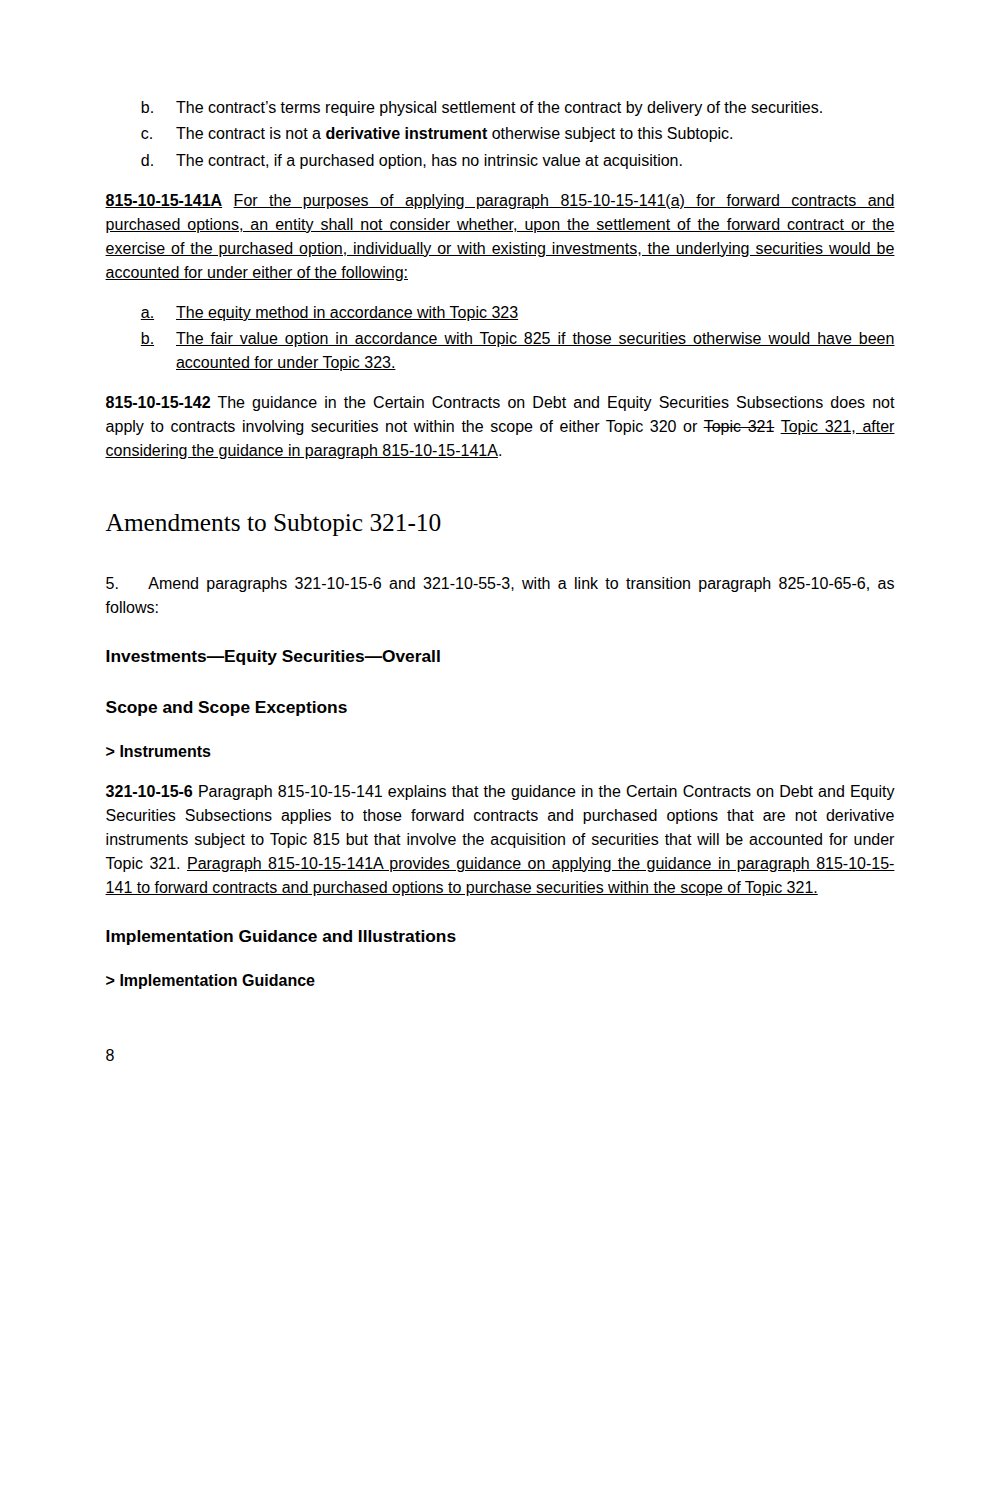b. The contract’s terms require physical settlement of the contract by delivery of the securities.
c. The contract is not a derivative instrument otherwise subject to this Subtopic.
d. The contract, if a purchased option, has no intrinsic value at acquisition.
815-10-15-141A For the purposes of applying paragraph 815-10-15-141(a) for forward contracts and purchased options, an entity shall not consider whether, upon the settlement of the forward contract or the exercise of the purchased option, individually or with existing investments, the underlying securities would be accounted for under either of the following:
a. The equity method in accordance with Topic 323
b. The fair value option in accordance with Topic 825 if those securities otherwise would have been accounted for under Topic 323.
815-10-15-142 The guidance in the Certain Contracts on Debt and Equity Securities Subsections does not apply to contracts involving securities not within the scope of either Topic 320 or Topic 321 Topic 321, after considering the guidance in paragraph 815-10-15-141A.
Amendments to Subtopic 321-10
5. Amend paragraphs 321-10-15-6 and 321-10-55-3, with a link to transition paragraph 825-10-65-6, as follows:
Investments—Equity Securities—Overall
Scope and Scope Exceptions
> Instruments
321-10-15-6 Paragraph 815-10-15-141 explains that the guidance in the Certain Contracts on Debt and Equity Securities Subsections applies to those forward contracts and purchased options that are not derivative instruments subject to Topic 815 but that involve the acquisition of securities that will be accounted for under Topic 321. Paragraph 815-10-15-141A provides guidance on applying the guidance in paragraph 815-10-15-141 to forward contracts and purchased options to purchase securities within the scope of Topic 321.
Implementation Guidance and Illustrations
> Implementation Guidance
8